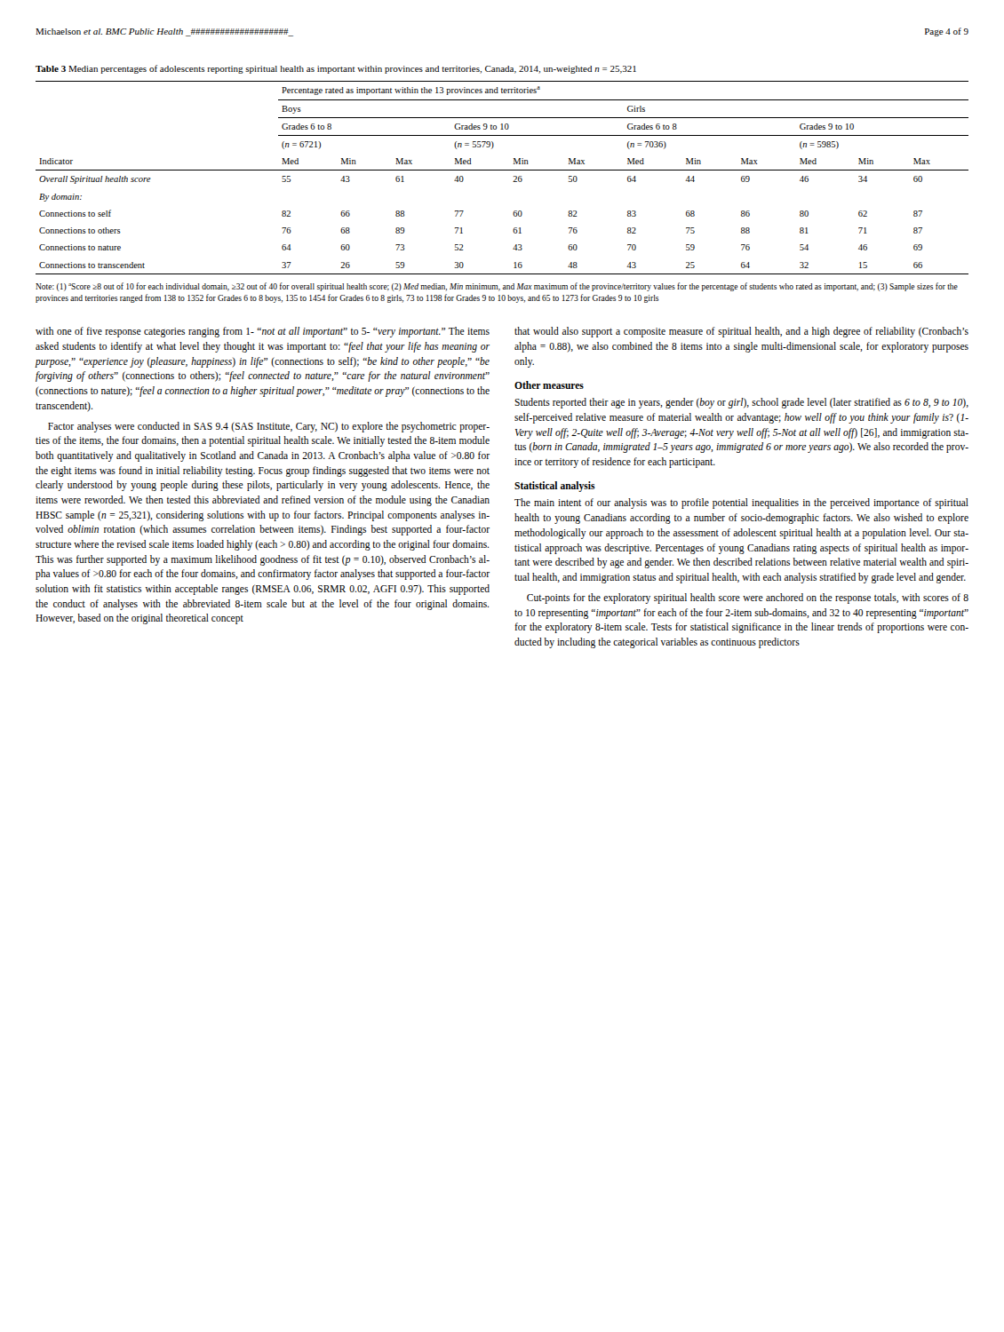Michaelson et al. BMC Public Health _####################_
Page 4 of 9
Table 3 Median percentages of adolescents reporting spiritual health as important within provinces and territories, Canada, 2014, un-weighted n = 25,321
| | Percentage rated as important within the 13 provinces and territories a |
| --- | --- |
| | Boys | Girls |
| | Grades 6 to 8 | Grades 9 to 10 | Grades 6 to 8 | Grades 9 to 10 |
| | ( n = 6721) | ( n = 5579) | ( n = 7036) | ( n = 5985) |
| Indicator | Med | Min | Max | Med | Min | Max | Med | Min | Max | Med | Min | Max |
| Overall Spiritual health score | 55 | 43 | 61 | 40 | 26 | 50 | 64 | 44 | 69 | 46 | 34 | 60 |
| By domain: | |
| Connections to self | 82 | 66 | 88 | 77 | 60 | 82 | 83 | 68 | 86 | 80 | 62 | 87 |
| Connections to others | 76 | 68 | 89 | 71 | 61 | 76 | 82 | 75 | 88 | 81 | 71 | 87 |
| Connections to nature | 64 | 60 | 73 | 52 | 43 | 60 | 70 | 59 | 76 | 54 | 46 | 69 |
| Connections to transcendent | 37 | 26 | 59 | 30 | 16 | 48 | 43 | 25 | 64 | 32 | 15 | 66 |
Note: (1) aScore ≥8 out of 10 for each individual domain, ≥32 out of 40 for overall spiritual health score; (2) Med median, Min minimum, and Max maximum of the province/territory values for the percentage of students who rated as important, and; (3) Sample sizes for the provinces and territories ranged from 138 to 1352 for Grades 6 to 8 boys, 135 to 1454 for Grades 6 to 8 girls, 73 to 1198 for Grades 9 to 10 boys, and 65 to 1273 for Grades 9 to 10 girls
with one of five response categories ranging from 1- “not at all important” to 5- “very important.” The items asked students to identify at what level they thought it was important to: “feel that your life has meaning or purpose,” “experience joy (pleasure, happiness) in life” (connections to self); “be kind to other people,” “be forgiving of others” (connections to others); “feel connected to nature,” “care for the natural environment” (connections to nature); “feel a connection to a higher spiritual power,” “meditate or pray” (connections to the transcendent).
Factor analyses were conducted in SAS 9.4 (SAS Institute, Cary, NC) to explore the psychometric properties of the items, the four domains, then a potential spiritual health scale. We initially tested the 8-item module both quantitatively and qualitatively in Scotland and Canada in 2013. A Cronbach’s alpha value of >0.80 for the eight items was found in initial reliability testing. Focus group findings suggested that two items were not clearly understood by young people during these pilots, particularly in very young adolescents. Hence, the items were reworded. We then tested this abbreviated and refined version of the module using the Canadian HBSC sample (n = 25,321), considering solutions with up to four factors. Principal components analyses involved oblimin rotation (which assumes correlation between items). Findings best supported a four-factor structure where the revised scale items loaded highly (each > 0.80) and according to the original four domains. This was further supported by a maximum likelihood goodness of fit test (p = 0.10), observed Cronbach’s alpha values of >0.80 for each of the four domains, and confirmatory factor analyses that supported a four-factor solution with fit statistics within acceptable ranges (RMSEA 0.06, SRMR 0.02, AGFI 0.97). This supported the conduct of analyses with the abbreviated 8-item scale but at the level of the four original domains. However, based on the original theoretical concept
that would also support a composite measure of spiritual health, and a high degree of reliability (Cronbach’s alpha = 0.88), we also combined the 8 items into a single multi-dimensional scale, for exploratory purposes only.
Other measures
Students reported their age in years, gender (boy or girl), school grade level (later stratified as 6 to 8, 9 to 10), self-perceived relative measure of material wealth or advantage; how well off to you think your family is? (1-Very well off; 2-Quite well off; 3-Average; 4-Not very well off; 5-Not at all well off) [26], and immigration status (born in Canada, immigrated 1–5 years ago, immigrated 6 or more years ago). We also recorded the province or territory of residence for each participant.
Statistical analysis
The main intent of our analysis was to profile potential inequalities in the perceived importance of spiritual health to young Canadians according to a number of socio-demographic factors. We also wished to explore methodologically our approach to the assessment of adolescent spiritual health at a population level. Our statistical approach was descriptive. Percentages of young Canadians rating aspects of spiritual health as important were described by age and gender. We then described relations between relative material wealth and spiritual health, and immigration status and spiritual health, with each analysis stratified by grade level and gender.
Cut-points for the exploratory spiritual health score were anchored on the response totals, with scores of 8 to 10 representing “important” for each of the four 2-item sub-domains, and 32 to 40 representing “important” for the exploratory 8-item scale. Tests for statistical significance in the linear trends of proportions were conducted by including the categorical variables as continuous predictors